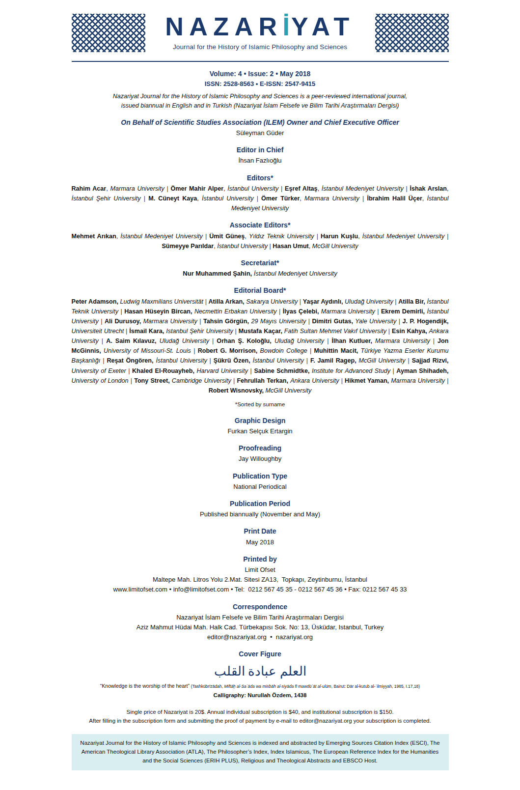NAZARİYAT
Journal for the History of Islamic Philosophy and Sciences
Volume: 4 • Issue: 2 • May 2018
ISSN: 2528-8563 • E-ISSN: 2547-9415
Nazariyat Journal for the History of Islamic Philosophy and Sciences is a peer-reviewed international journal,
issued biannual in English and in Turkish (Nazariyat İslam Felsefe ve Bilim Tarihi Araştırmaları Dergisi)
On Behalf of Scientific Studies Association (ILEM) Owner and Chief Executive Officer
Süleyman Güder
Editor in Chief
İhsan Fazlıoğlu
Editors*
Rahim Acar, Marmara University | Ömer Mahir Alper, İstanbul University | Eşref Altaş, İstanbul Medeniyet University | İshak Arslan, İstanbul Şehir University | M. Cüneyt Kaya, İstanbul University | Ömer Türker, Marmara University | İbrahim Halil Üçer, İstanbul Medeniyet University
Associate Editors*
Mehmet Arıkan, İstanbul Medeniyet University | Ümit Güneş, Yıldız Teknik University | Harun Kuşlu, İstanbul Medeniyet University | Sümeyye Parıldar, İstanbul University | Hasan Umut, McGill University
Secretariat*
Nur Muhammed Şahin, İstanbul Medeniyet University
Editorial Board*
Peter Adamson, Ludwig Maxmilians Universität | Atilla Arkan, Sakarya University | Yaşar Aydınlı, Uludağ University | Atilla Bir, İstanbul Teknik University | Hasan Hüseyin Bircan, Necmettin Erbakan University | İlyas Çelebi, Marmara University | Ekrem Demirli, İstanbul University | Ali Durusoy, Marmara University | Tahsin Görgün, 29 Mayıs University | Dimitri Gutas, Yale University | J. P. Hogendijk, Universiteit Utrecht | İsmail Kara, Istanbul Şehir University | Mustafa Kaçar, Fatih Sultan Mehmet Vakıf University | Esin Kahya, Ankara University | A. Saim Kılavuz, Uludağ University | Orhan Ş. Koloğlu, Uludağ University | İlhan Kutluer, Marmara University | Jon McGinnis, University of Missouri-St. Louis | Robert G. Morrison, Bowdoin College | Muhittin Macit, Türkiye Yazma Eserler Kurumu Başkanlığı | Reşat Öngören, İstanbul University | Şükrü Özen, İstanbul University | F. Jamil Ragep, McGill University | Sajjad Rizvi, University of Exeter | Khaled El-Rouayheb, Harvard University | Sabine Schmidtke, Institute for Advanced Study | Ayman Shihadeh, University of London | Tony Street, Cambridge University | Fehrullah Terkan, Ankara University | Hikmet Yaman, Marmara University | Robert Wisnovsky, McGill University
*Sorted by surname
Graphic Design
Furkan Selçuk Ertargin
Proofreading
Jay Willoughby
Publication Type
National Periodical
Publication Period
Published biannually (November and May)
Print Date
May 2018
Printed by
Limit Ofset
Maltepe Mah. Litros Yolu 2.Mat. Sitesi ZA13, Topkapı, Zeytinburnu, İstanbul
www.limitofset.com • info@limitofset.com • Tel: 0212 567 45 35 - 0212 567 45 36 • Fax: 0212 567 45 33
Correspondence
Nazariyat İslam Felsefe ve Bilim Tarihi Araştırmaları Dergisi
Aziz Mahmut Hüdai Mah. Halk Cad. Türbekapısı Sok. No: 13, Üsküdar, Istanbul, Turkey
editor@nazariyat.org • nazariyat.org
Cover Figure
العلم عبادة القلب
“Knowledge is the worship of the heart” (Tashkūbrīzādah, Miftāḥ al-Saʿāda wa misbāh al-siyāda fī mawdūʿāt al-ulūm, Bairut: Dār al-kutub al-ʿilmiyyah, 1985, I.17,18)
Calligraphy: Nurullah Özdem, 1438
Single price of Nazariyat is 20$. Annual individual subscription is $40, and institutional subscription is $150.
After filling in the subscription form and submitting the proof of payment by e-mail to editor@nazariyat.org your subscription is completed.
Nazariyat Journal for the History of Islamic Philosophy and Sciences is indexed and abstracted by Emerging Sources Citation Index (ESCI), The American Theological Library Association (ATLA), The Philosopher’s Index, Index Islamicus, The European Reference Index for the Humanities and the Social Sciences (ERIH PLUS), Religious and Theological Abstracts and EBSCO Host.